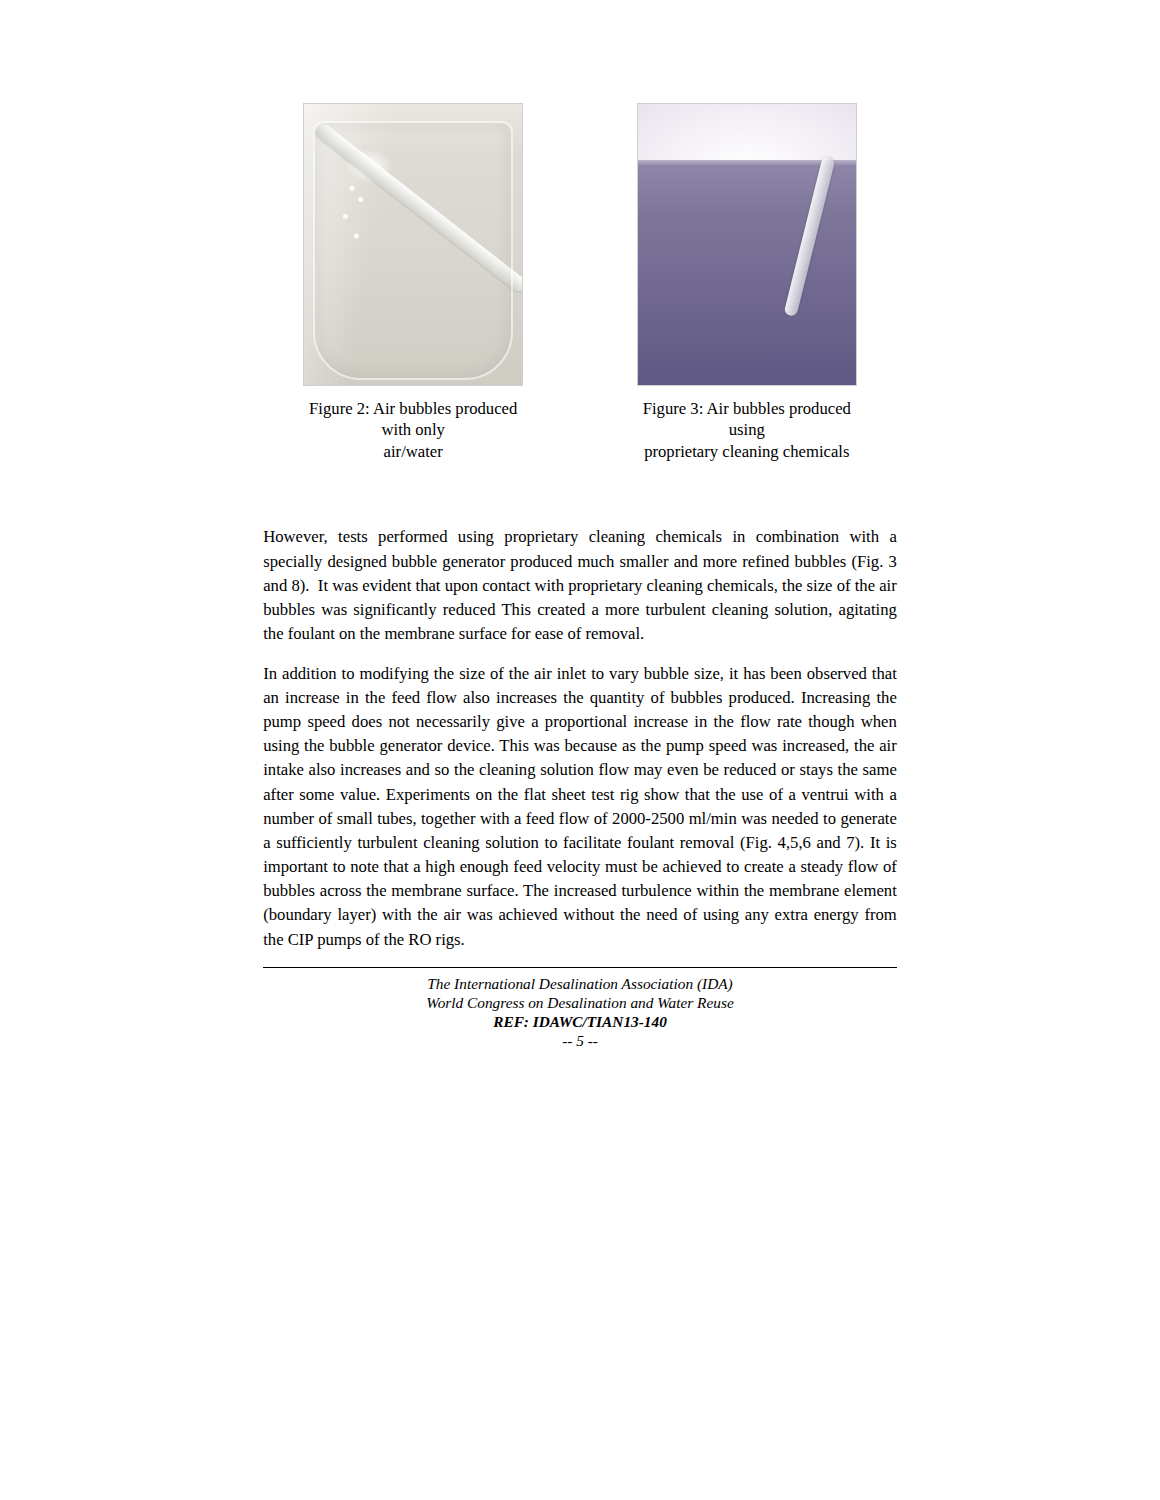Figure 2: Air bubbles produced with onlyair/water
Figure 3: Air bubbles produced usingproprietary cleaning chemicals
However, tests performed using proprietary cleaning chemicals in combination with a specially designed bubble generator produced much smaller and more refined bubbles (Fig. 3 and 8). It was evident that upon contact with proprietary cleaning chemicals, the size of the air bubbles was significantly reduced This created a more turbulent cleaning solution, agitating the foulant on the membrane surface for ease of removal.
In addition to modifying the size of the air inlet to vary bubble size, it has been observed that an increase in the feed flow also increases the quantity of bubbles produced. Increasing the pump speed does not necessarily give a proportional increase in the flow rate though when using the bubble generator device. This was because as the pump speed was increased, the air intake also increases and so the cleaning solution flow may even be reduced or stays the same after some value. Experiments on the flat sheet test rig show that the use of a ventrui with a number of small tubes, together with a feed flow of 2000-2500 ml/min was needed to generate a sufficiently turbulent cleaning solution to facilitate foulant removal (Fig. 4,5,6 and 7). It is important to note that a high enough feed velocity must be achieved to create a steady flow of bubbles across the membrane surface. The increased turbulence within the membrane element (boundary layer) with the air was achieved without the need of using any extra energy from the CIP pumps of the RO rigs.
The International Desalination Association (IDA)
World Congress on Desalination and Water Reuse
REF: IDAWC/TIAN13-140
-- 5 --